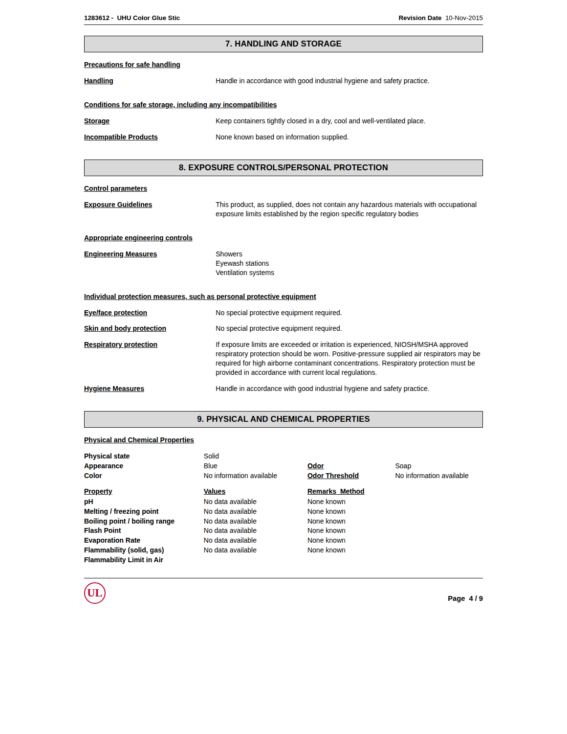1283612 - UHU Color Glue Stic
Revision Date 10-Nov-2015
7. HANDLING AND STORAGE
Precautions for safe handling
| Handling | Handle in accordance with good industrial hygiene and safety practice. |
Conditions for safe storage, including any incompatibilities
| Storage | Keep containers tightly closed in a dry, cool and well-ventilated place. |
| Incompatible Products | None known based on information supplied. |
8. EXPOSURE CONTROLS/PERSONAL PROTECTION
Control parameters
| Exposure Guidelines | This product, as supplied, does not contain any hazardous materials with occupational exposure limits established by the region specific regulatory bodies |
Appropriate engineering controls
| Engineering Measures | Showers Eyewash stations Ventilation systems |
Individual protection measures, such as personal protective equipment
| Eye/face protection | No special protective equipment required. |
| Skin and body protection | No special protective equipment required. |
| Respiratory protection | If exposure limits are exceeded or irritation is experienced, NIOSH/MSHA approved respiratory protection should be worn. Positive-pressure supplied air respirators may be required for high airborne contaminant concentrations. Respiratory protection must be provided in accordance with current local regulations. |
| Hygiene Measures | Handle in accordance with good industrial hygiene and safety practice. |
9. PHYSICAL AND CHEMICAL PROPERTIES
Physical and Chemical Properties
| Physical state | Solid | | |
| Appearance | Blue | Odor | Soap |
| Color | No information available | Odor Threshold | No information available |
| Property | Values | Remarks Method |
| pH | No data available | None known |
| Melting / freezing point | No data available | None known |
| Boiling point / boiling range | No data available | None known |
| Flash Point | No data available | None known |
| Evaporation Rate | No data available | None known |
| Flammability (solid, gas) | No data available | None known |
| Flammability Limit in Air | | |
UL
Page 4 / 9